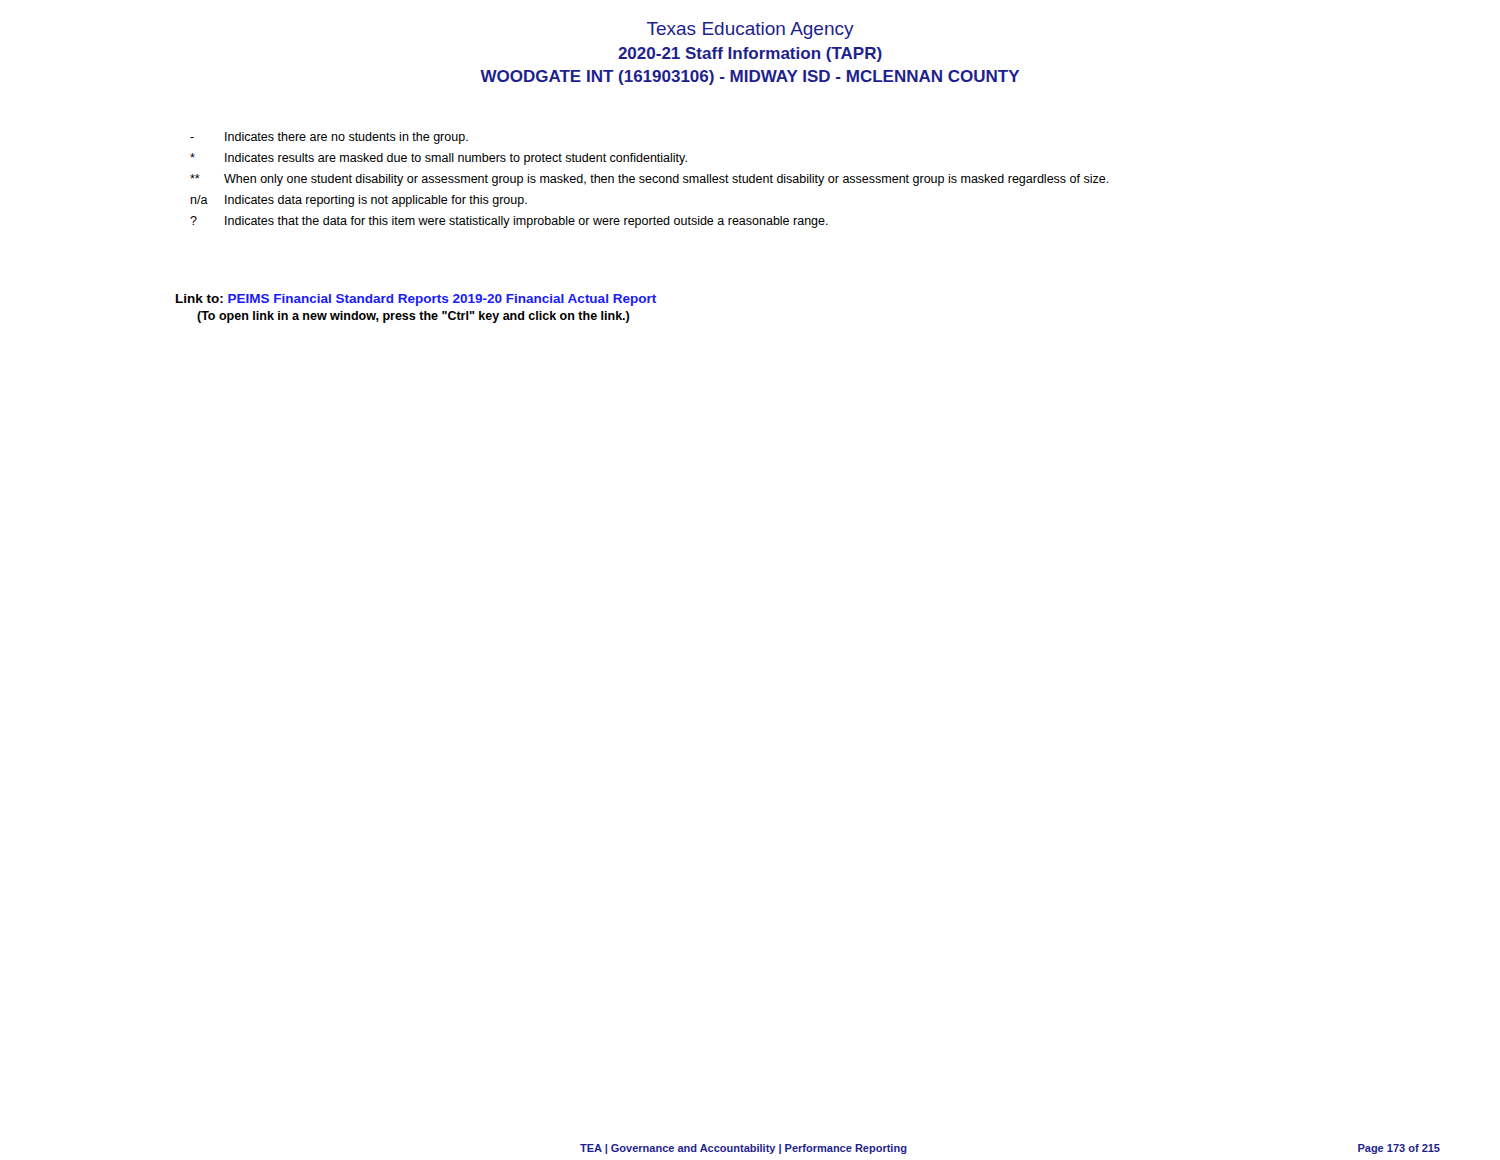Texas Education Agency
2020-21 Staff Information (TAPR)
WOODGATE INT (161903106) - MIDWAY ISD - MCLENNAN COUNTY
| - | Indicates there are no students in the group. |
| * | Indicates results are masked due to small numbers to protect student confidentiality. |
| ** | When only one student disability or assessment group is masked, then the second smallest student disability or assessment group is masked regardless of size. |
| n/a | Indicates data reporting is not applicable for this group. |
| ? | Indicates that the data for this item were statistically improbable or were reported outside a reasonable range. |
Link to: PEIMS Financial Standard Reports 2019-20 Financial Actual Report
(To open link in a new window, press the "Ctrl" key and click on the link.)
TEA | Governance and Accountability | Performance Reporting Page 173 of 215